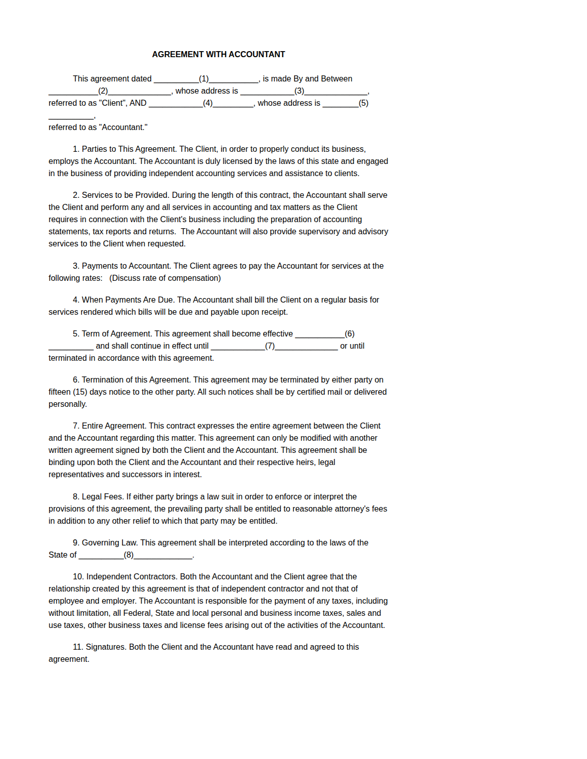AGREEMENT WITH ACCOUNTANT
This agreement dated __________(1)___________, is made By and Between ___________(2)______________, whose address is ____________(3)______________, referred to as "Client", AND ____________(4)_________, whose address is ________(5) __________,
referred to as "Accountant."
1. Parties to This Agreement. The Client, in order to properly conduct its business, employs the Accountant. The Accountant is duly licensed by the laws of this state and engaged in the business of providing independent accounting services and assistance to clients.
2. Services to be Provided. During the length of this contract, the Accountant shall serve the Client and perform any and all services in accounting and tax matters as the Client requires in connection with the Client's business including the preparation of accounting statements, tax reports and returns. The Accountant will also provide supervisory and advisory services to the Client when requested.
3. Payments to Accountant. The Client agrees to pay the Accountant for services at the following rates: (Discuss rate of compensation)
4. When Payments Are Due. The Accountant shall bill the Client on a regular basis for services rendered which bills will be due and payable upon receipt.
5. Term of Agreement. This agreement shall become effective ___________(6) __________ and shall continue in effect until ____________(7)______________ or until terminated in accordance with this agreement.
6. Termination of this Agreement. This agreement may be terminated by either party on fifteen (15) days notice to the other party. All such notices shall be by certified mail or delivered personally.
7. Entire Agreement. This contract expresses the entire agreement between the Client and the Accountant regarding this matter. This agreement can only be modified with another written agreement signed by both the Client and the Accountant. This agreement shall be binding upon both the Client and the Accountant and their respective heirs, legal representatives and successors in interest.
8. Legal Fees. If either party brings a law suit in order to enforce or interpret the provisions of this agreement, the prevailing party shall be entitled to reasonable attorney's fees in addition to any other relief to which that party may be entitled.
9. Governing Law. This agreement shall be interpreted according to the laws of the State of __________(8)_____________.
10. Independent Contractors. Both the Accountant and the Client agree that the relationship created by this agreement is that of independent contractor and not that of employee and employer. The Accountant is responsible for the payment of any taxes, including without limitation, all Federal, State and local personal and business income taxes, sales and use taxes, other business taxes and license fees arising out of the activities of the Accountant.
11. Signatures. Both the Client and the Accountant have read and agreed to this agreement.